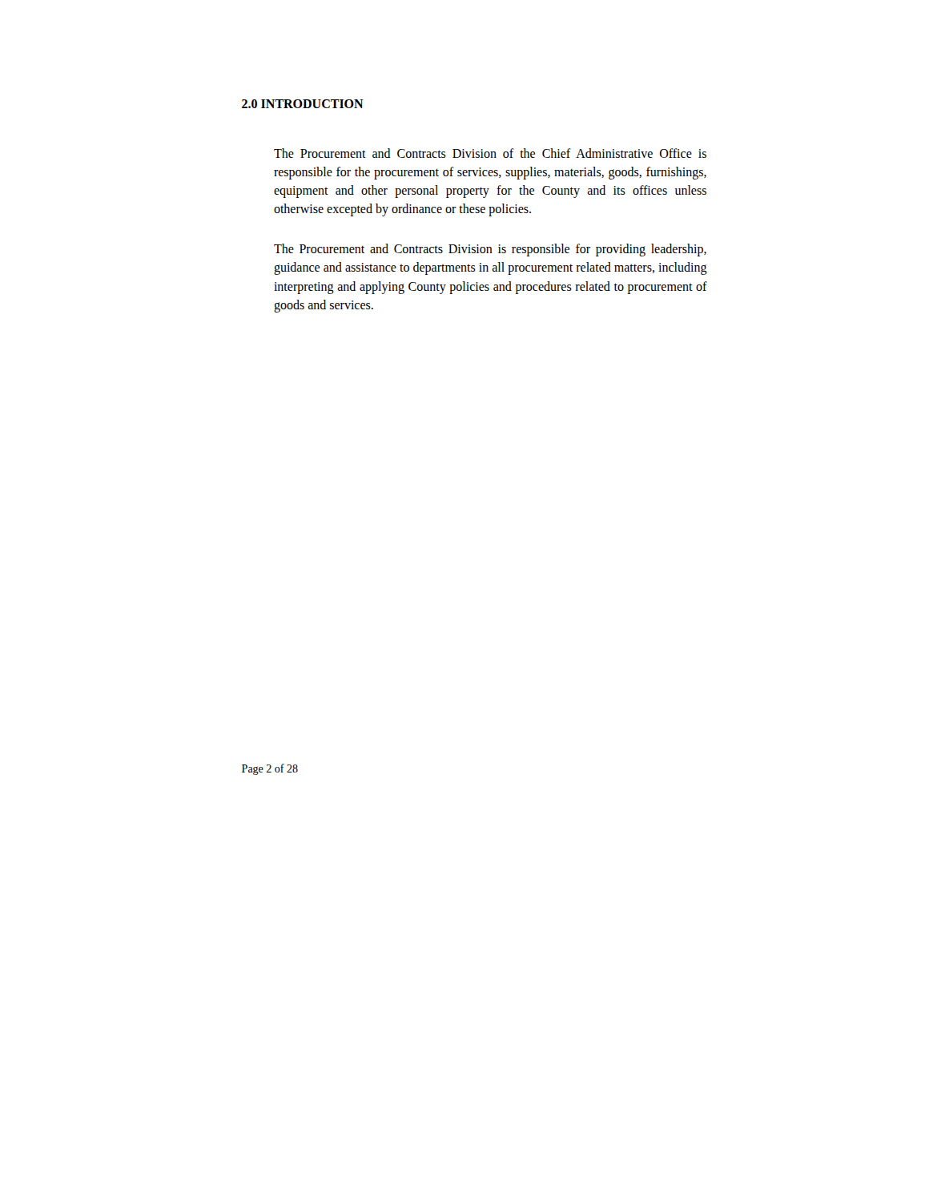2.0 INTRODUCTION
The Procurement and Contracts Division of the Chief Administrative Office is responsible for the procurement of services, supplies, materials, goods, furnishings, equipment and other personal property for the County and its offices unless otherwise excepted by ordinance or these policies.
The Procurement and Contracts Division is responsible for providing leadership, guidance and assistance to departments in all procurement related matters, including interpreting and applying County policies and procedures related to procurement of goods and services.
Page 2 of 28